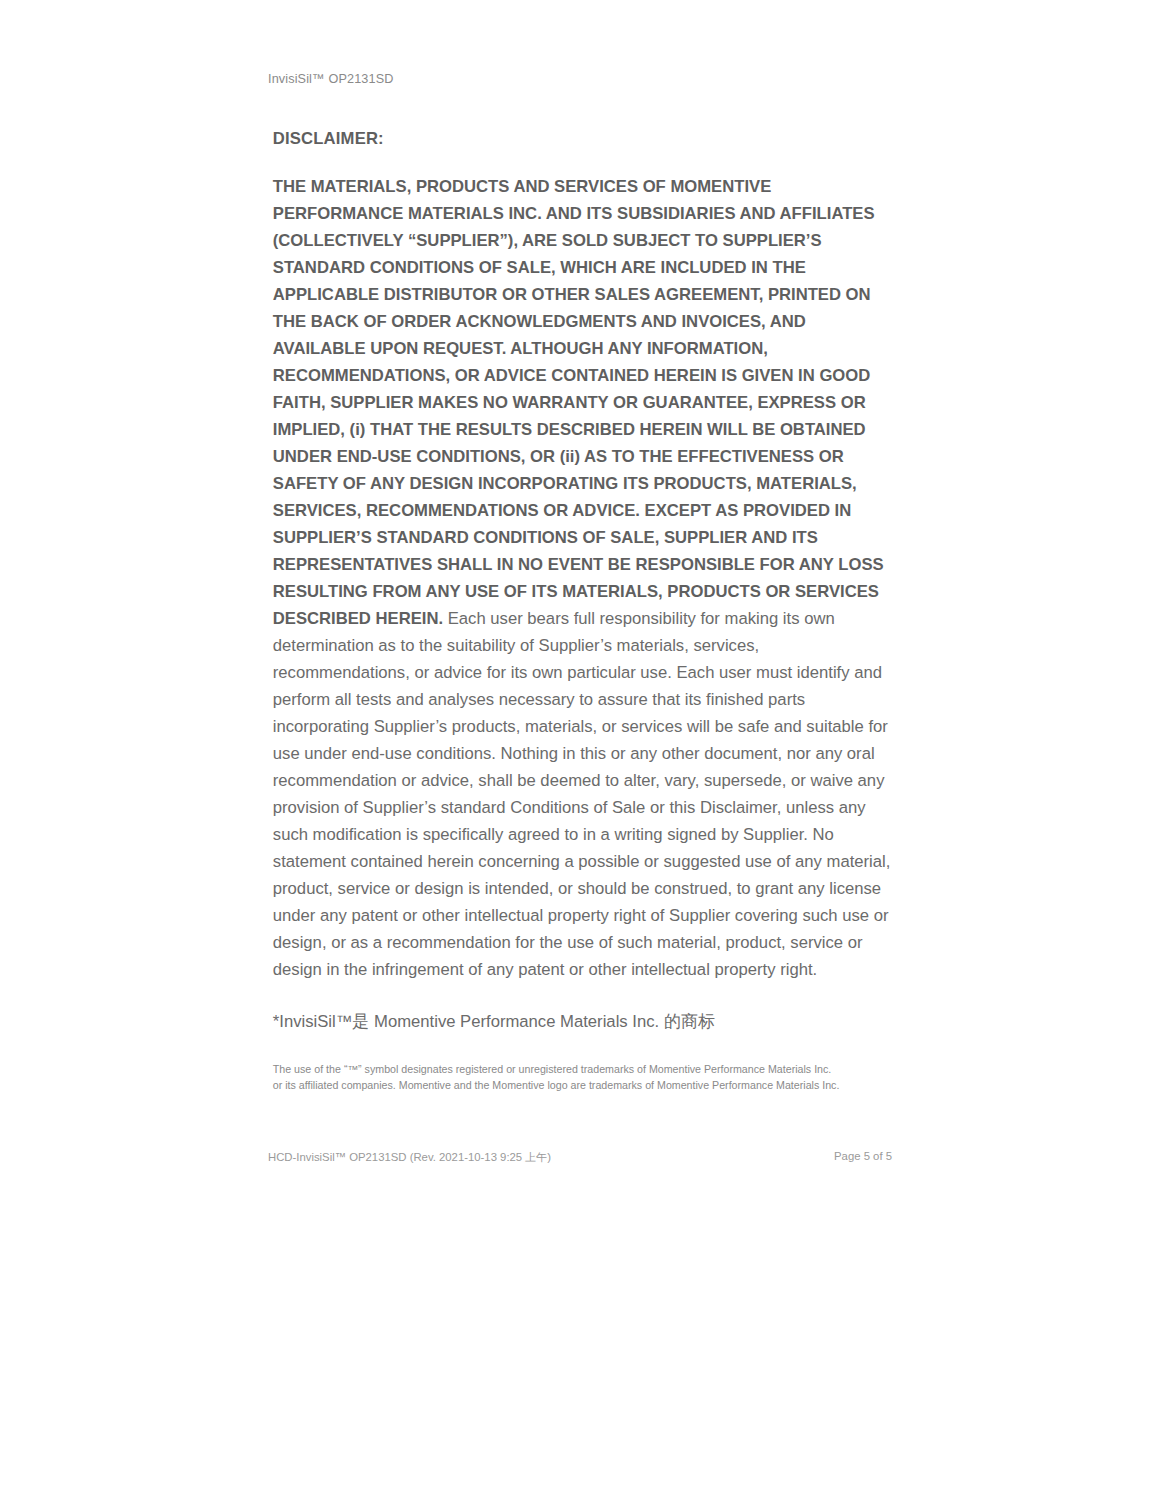InvisiSil™ OP2131SD
DISCLAIMER:
THE MATERIALS, PRODUCTS AND SERVICES OF MOMENTIVE PERFORMANCE MATERIALS INC. AND ITS SUBSIDIARIES AND AFFILIATES (COLLECTIVELY “SUPPLIER”), ARE SOLD SUBJECT TO SUPPLIER’S STANDARD CONDITIONS OF SALE, WHICH ARE INCLUDED IN THE APPLICABLE DISTRIBUTOR OR OTHER SALES AGREEMENT, PRINTED ON THE BACK OF ORDER ACKNOWLEDGMENTS AND INVOICES, AND AVAILABLE UPON REQUEST. ALTHOUGH ANY INFORMATION, RECOMMENDATIONS, OR ADVICE CONTAINED HEREIN IS GIVEN IN GOOD FAITH, SUPPLIER MAKES NO WARRANTY OR GUARANTEE, EXPRESS OR IMPLIED, (i) THAT THE RESULTS DESCRIBED HEREIN WILL BE OBTAINED UNDER END-USE CONDITIONS, OR (ii) AS TO THE EFFECTIVENESS OR SAFETY OF ANY DESIGN INCORPORATING ITS PRODUCTS, MATERIALS, SERVICES, RECOMMENDATIONS OR ADVICE. EXCEPT AS PROVIDED IN SUPPLIER’S STANDARD CONDITIONS OF SALE, SUPPLIER AND ITS REPRESENTATIVES SHALL IN NO EVENT BE RESPONSIBLE FOR ANY LOSS RESULTING FROM ANY USE OF ITS MATERIALS, PRODUCTS OR SERVICES DESCRIBED HEREIN. Each user bears full responsibility for making its own determination as to the suitability of Supplier’s materials, services, recommendations, or advice for its own particular use. Each user must identify and perform all tests and analyses necessary to assure that its finished parts incorporating Supplier’s products, materials, or services will be safe and suitable for use under end-use conditions. Nothing in this or any other document, nor any oral recommendation or advice, shall be deemed to alter, vary, supersede, or waive any provision of Supplier’s standard Conditions of Sale or this Disclaimer, unless any such modification is specifically agreed to in a writing signed by Supplier. No statement contained herein concerning a possible or suggested use of any material, product, service or design is intended, or should be construed, to grant any license under any patent or other intellectual property right of Supplier covering such use or design, or as a recommendation for the use of such material, product, service or design in the infringement of any patent or other intellectual property right.
*InvisiSil™是 Momentive Performance Materials Inc. 的商标
The use of the “™” symbol designates registered or unregistered trademarks of Momentive Performance Materials Inc. or its affiliated companies. Momentive and the Momentive logo are trademarks of Momentive Performance Materials Inc.
HCD-InvisiSil™ OP2131SD (Rev. 2021-10-13 9:25 上午) Page 5 of 5